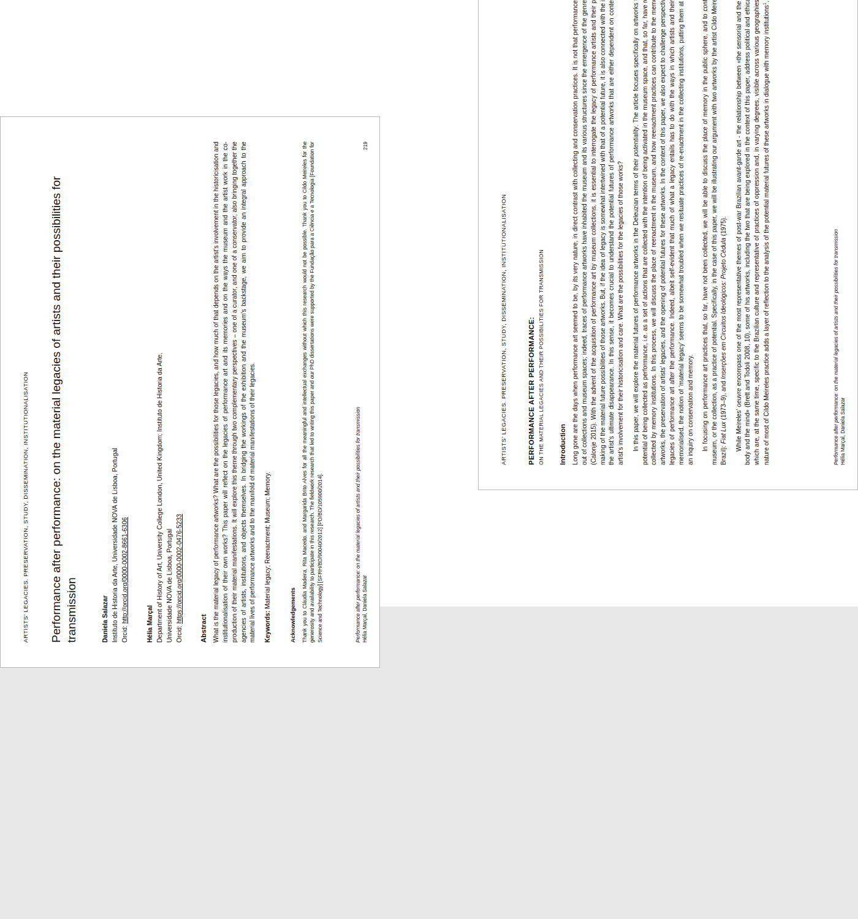Artists’ Legacies. Preservation, Study, Dissemination, Institutionalisation
Performance after performance: on the material legacies of artists and their possibilities for transmission
Daniela Salazar
Instituto de Historia da Arte, Universidade NOVA de Lisboa, Portugal
Orcid: http://orcid.org/0000-0002-8661-6306
Hélia Marçal
Department of History of Art, University College London, United Kingdom; Instituto de Historia da Arte,
Universidade NOVA de Lisboa, Portugal
Orcid: https://orcid.org/0000-0002-0476-5233
Abstract
What is the material legacy of performance artworks? What are the possibilities for those legacies, and how much of that depends on the artist’s involvement in the historicisation and institutionalisation of their own works? This paper will reflect on the legacies of performance art and its memories and on the ways the museum and the artist work in the co-production of their material manifestations. It will explore this theme through two complementary perspectives – one of a curator, and one of a conservator, also bringing together the agencies of artists, institutions, and objects themselves. In bridging the workings of the exhibition and the museum’s backstage, we aim to provide an integral approach to the material lives of performance artworks and to the manifold of material manifestations of their legacies.
Keywords: Material legacy; Reenactment; Museum; Memory.
Acknowledgements
Thank you to Cláudia Madeira, Rita Macedo, and Margarida Brito Alves for all the meaningful and intellectual exchanges without which this research would not be possible. Thank you to Cildo Meireles for the generosity and availability to participate in this research. The fieldwork research that led to writing this paper and our PhD dissertations were supported by the Fundação para a Ciência e a Tecnologia [Foundation for Science and Technology] [SFRH/BD/90040/2012] [PD/BD/105900/2014].
Performance after performance: on the material legacies of artists and their possibilities for transmission
Hélia Marçal, Daniela Salazar
219
Artists’ Legacies. Preservation, Study, Dissemination, Institutionalisation
Performance after performance:
On the material legacies and their possibilities for transmission
Introduction
Long gone are the days when performance art seemed to be, by its very nature, in direct contrast with collecting and conservation practices. It is not that performance art was kept out of collections and museum spaces; indeed, traces of performance artworks have inhabited the museum and its various structures since the emergence of the genre in the 1950s (Calonje 2015). With the advent of the acquisition of performance art by museum collections, it is essential to interrogate the legacy of performance artists and their practice in the making of the material future possibilities of those artworks. But, if the idea of legacy is somewhat intertwined with that of a potential future, it is also connected with the inevitability of the artist’s ultimate disappearance. In this sense, it becomes crucial to understand the potential futures of performance artworks that are either dependent on contexts or on the artist’s involvement for their historicisation and care. What are the possibilities for the legacies of those works?
In this paper, we will explore the material futures of performance artworks in the Deleuzian terms of their potentiality. The article focuses specifically on artworks that have the potential of being collected as performance, i.e. as a set of actions that are collected with the intention of being activated in the museum space, and that, so far, have resisted being collected by memory institutions. In this process, we will discuss the place of reenactment in the museum, and how reenactment practices can contribute to the memorialisation of artworks, the preservation of artists’ legacies, and the opening of potential futures for these artworks. In the context of this paper, we also expect to challenge perspectives about the legacies of performance art after the performance. Indeed, albeit self-evident that much of what a legacy entails has to do with the ways in which artists and their practice are memorialised, the notion of ‘material legacy’ seems to be somewhat troubled when we resituate practices of re-enactment in the collecting institutions, putting them at the centre of an inquiry on conservation and memory.
In focusing on performance art practices that, so far, have not been collected, we will be able to discuss the place of memory in the public sphere, and to contextualise the museum, or the collection, as a practice of potential. Specifically, in the case of this paper, we will be illustrating our argument with two artworks by the artist Cildo Meireles (b. 1948, Brazil): Fiat Lux (1973–9), and Inserções em Circuitos Ideológicos: Projeto Cédula (1975).
While Meireles’ oeuvre encompass one of the most representative themes of post-war Brazilian avant-garde art - the relationship between «the sensorial and the cerebral, the body and the mind» (Brett and Todoli 2008, 10), some of his artworks, including the two that are being explored in the context of this paper, address political and ethical paradigms, which are, at the same time, specific to the Brazilian culture and representative of practices of oppression and, in varying degrees, visible across various geographies. The activist nature of most of Cildo Meireles practice adds a layer of reflection to the analysis of the potential material futures of these artworks in dialogue with memory institutions1.
Performance after performance: on the material legacies of artists and their possibilities for transmission
Hélia Marçal, Daniela Salazar
220